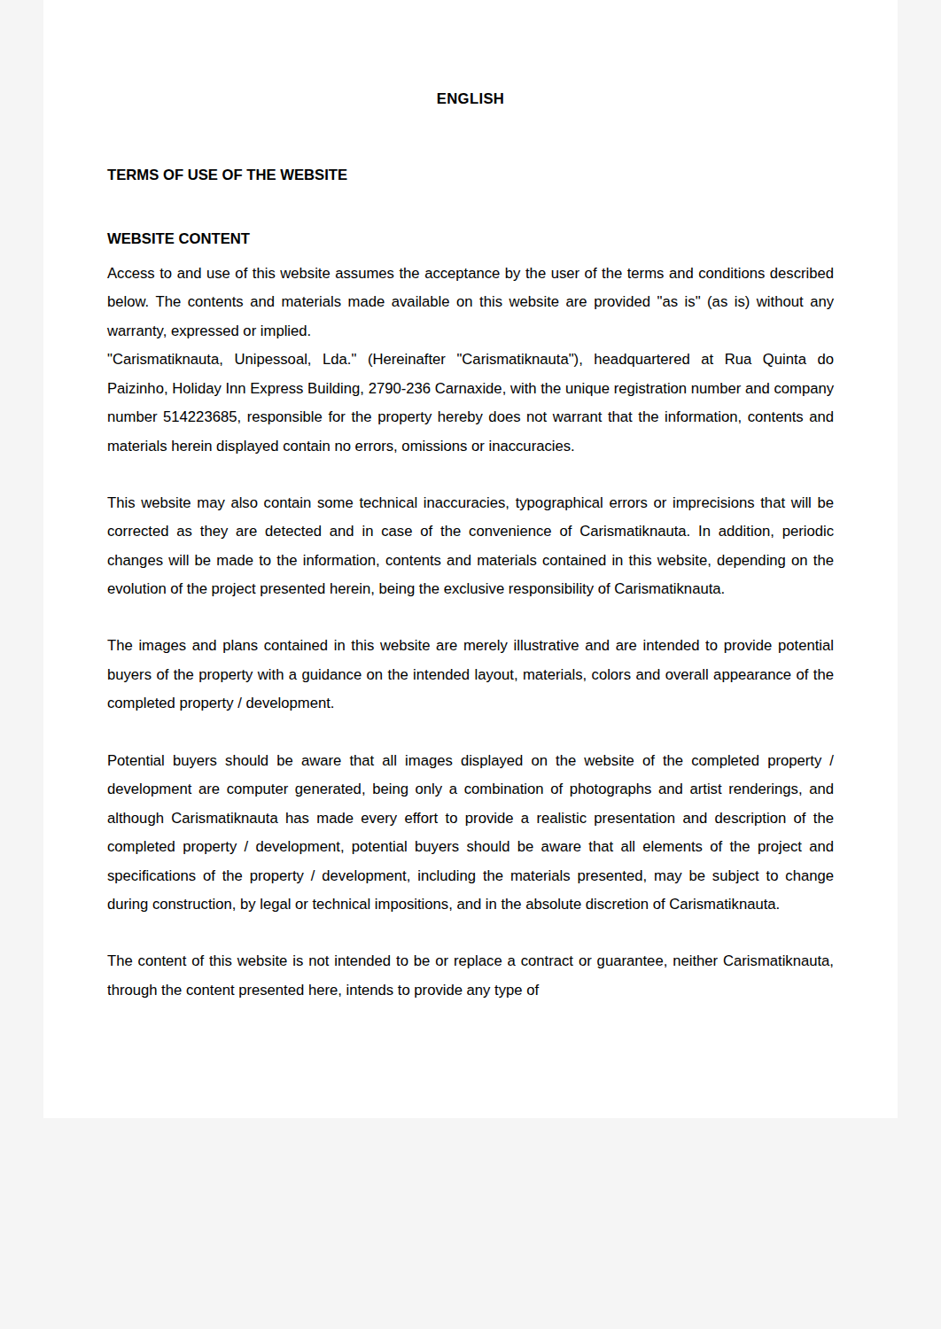ENGLISH
TERMS OF USE OF THE WEBSITE
WEBSITE CONTENT
Access to and use of this website assumes the acceptance by the user of the terms and conditions described below. The contents and materials made available on this website are provided "as is" (as is) without any warranty, expressed or implied.
"Carismatiknauta, Unipessoal, Lda." (Hereinafter "Carismatiknauta"), headquartered at Rua Quinta do Paizinho, Holiday Inn Express Building, 2790-236 Carnaxide, with the unique registration number and company number 514223685, responsible for the property hereby does not warrant that the information, contents and materials herein displayed contain no errors, omissions or inaccuracies.
This website may also contain some technical inaccuracies, typographical errors or imprecisions that will be corrected as they are detected and in case of the convenience of Carismatiknauta. In addition, periodic changes will be made to the information, contents and materials contained in this website, depending on the evolution of the project presented herein, being the exclusive responsibility of Carismatiknauta.
The images and plans contained in this website are merely illustrative and are intended to provide potential buyers of the property with a guidance on the intended layout, materials, colors and overall appearance of the completed property / development.
Potential buyers should be aware that all images displayed on the website of the completed property / development are computer generated, being only a combination of photographs and artist renderings, and although Carismatiknauta has made every effort to provide a realistic presentation and description of the completed property / development, potential buyers should be aware that all elements of the project and specifications of the property / development, including the materials presented, may be subject to change during construction, by legal or technical impositions, and in the absolute discretion of Carismatiknauta.
The content of this website is not intended to be or replace a contract or guarantee, neither Carismatiknauta, through the content presented here, intends to provide any type of